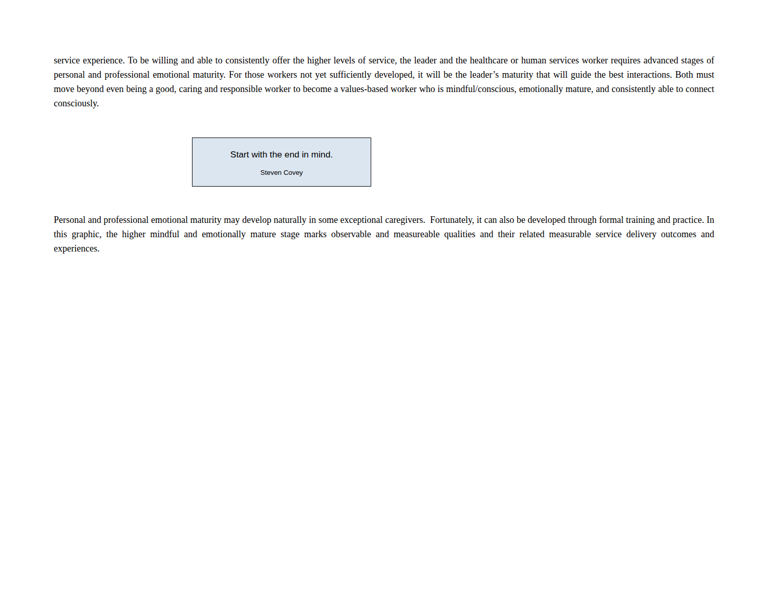service experience. To be willing and able to consistently offer the higher levels of service, the leader and the healthcare or human services worker requires advanced stages of personal and professional emotional maturity. For those workers not yet sufficiently developed, it will be the leader’s maturity that will guide the best interactions. Both must move beyond even being a good, caring and responsible worker to become a values-based worker who is mindful/conscious, emotionally mature, and consistently able to connect consciously.
Start with the end in mind.
Steven Covey
Personal and professional emotional maturity may develop naturally in some exceptional caregivers. Fortunately, it can also be developed through formal training and practice. In this graphic, the higher mindful and emotionally mature stage marks observable and measureable qualities and their related measurable service delivery outcomes and experiences.